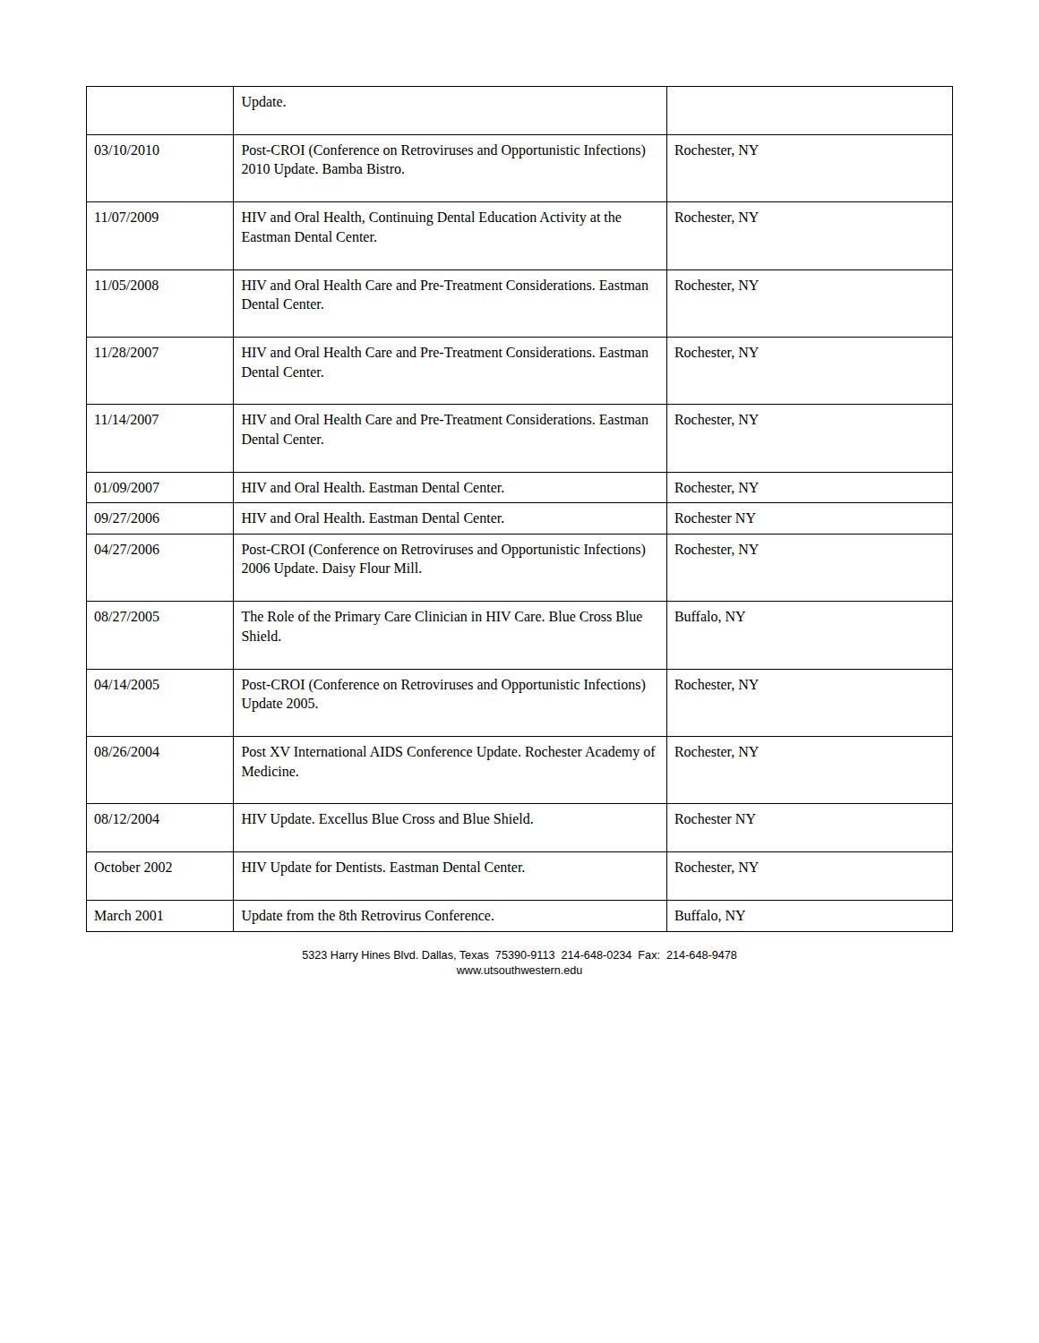| | Update. | |
| 03/10/2010 | Post-CROI (Conference on Retroviruses and Opportunistic Infections) 2010 Update. Bamba Bistro. | Rochester, NY |
| 11/07/2009 | HIV and Oral Health, Continuing Dental Education Activity at the Eastman Dental Center. | Rochester, NY |
| 11/05/2008 | HIV and Oral Health Care and Pre-Treatment Considerations. Eastman Dental Center. | Rochester, NY |
| 11/28/2007 | HIV and Oral Health Care and Pre-Treatment Considerations. Eastman Dental Center. | Rochester, NY |
| 11/14/2007 | HIV and Oral Health Care and Pre-Treatment Considerations. Eastman Dental Center. | Rochester, NY |
| 01/09/2007 | HIV and Oral Health. Eastman Dental Center. | Rochester, NY |
| 09/27/2006 | HIV and Oral Health. Eastman Dental Center. | Rochester NY |
| 04/27/2006 | Post-CROI (Conference on Retroviruses and Opportunistic Infections) 2006 Update. Daisy Flour Mill. | Rochester, NY |
| 08/27/2005 | The Role of the Primary Care Clinician in HIV Care. Blue Cross Blue Shield. | Buffalo, NY |
| 04/14/2005 | Post-CROI (Conference on Retroviruses and Opportunistic Infections) Update 2005. | Rochester, NY |
| 08/26/2004 | Post XV International AIDS Conference Update. Rochester Academy of Medicine. | Rochester, NY |
| 08/12/2004 | HIV Update. Excellus Blue Cross and Blue Shield. | Rochester NY |
| October 2002 | HIV Update for Dentists. Eastman Dental Center. | Rochester, NY |
| March 2001 | Update from the 8th Retrovirus Conference. | Buffalo, NY |
5323 Harry Hines Blvd. Dallas, Texas 75390-9113 214-648-0234 Fax: 214-648-9478
www.utsouthwestern.edu